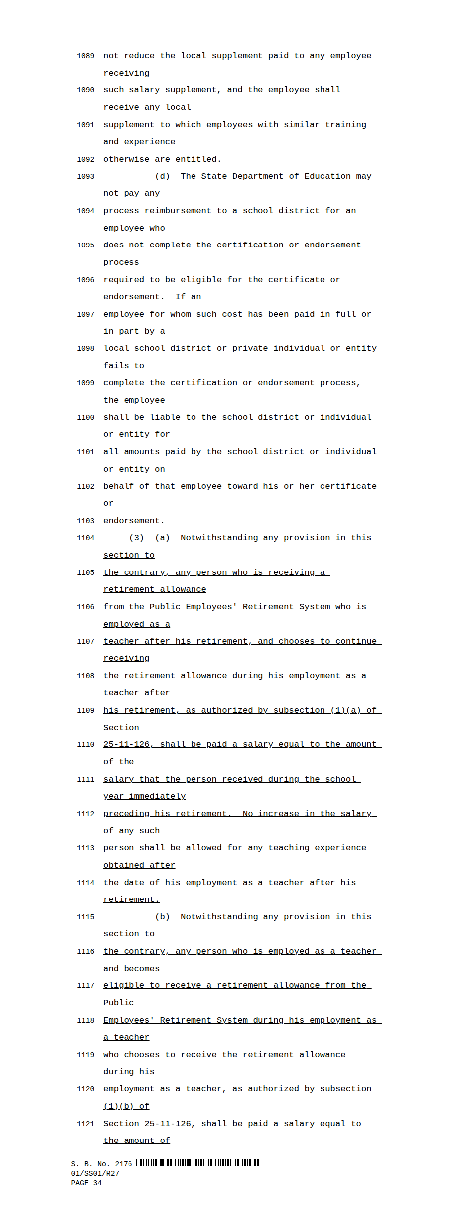1089 not reduce the local supplement paid to any employee receiving
1090 such salary supplement, and the employee shall receive any local
1091 supplement to which employees with similar training and experience
1092 otherwise are entitled.
1093 (d) The State Department of Education may not pay any
1094 process reimbursement to a school district for an employee who
1095 does not complete the certification or endorsement process
1096 required to be eligible for the certificate or endorsement. If an
1097 employee for whom such cost has been paid in full or in part by a
1098 local school district or private individual or entity fails to
1099 complete the certification or endorsement process, the employee
1100 shall be liable to the school district or individual or entity for
1101 all amounts paid by the school district or individual or entity on
1102 behalf of that employee toward his or her certificate or
1103 endorsement.
1104 (3) (a) Notwithstanding any provision in this section to
1105 the contrary, any person who is receiving a retirement allowance
1106 from the Public Employees' Retirement System who is employed as a
1107 teacher after his retirement, and chooses to continue receiving
1108 the retirement allowance during his employment as a teacher after
1109 his retirement, as authorized by subsection (1)(a) of Section
111025-11-126, shall be paid a salary equal to the amount of the
1111 salary that the person received during the school year immediately
1112 preceding his retirement. No increase in the salary of any such
1113 person shall be allowed for any teaching experience obtained after
1114 the date of his employment as a teacher after his retirement.
1115 (b) Notwithstanding any provision in this section to
1116 the contrary, any person who is employed as a teacher and becomes
1117 eligible to receive a retirement allowance from the Public
1118 Employees' Retirement System during his employment as a teacher
1119 who chooses to receive the retirement allowance during his
1120 employment as a teacher, as authorized by subsection (1)(b) of
1121 Section 25-11-126, shall be paid a salary equal to the amount of
S. B. No. 2176
01/SS01/R27
PAGE 34